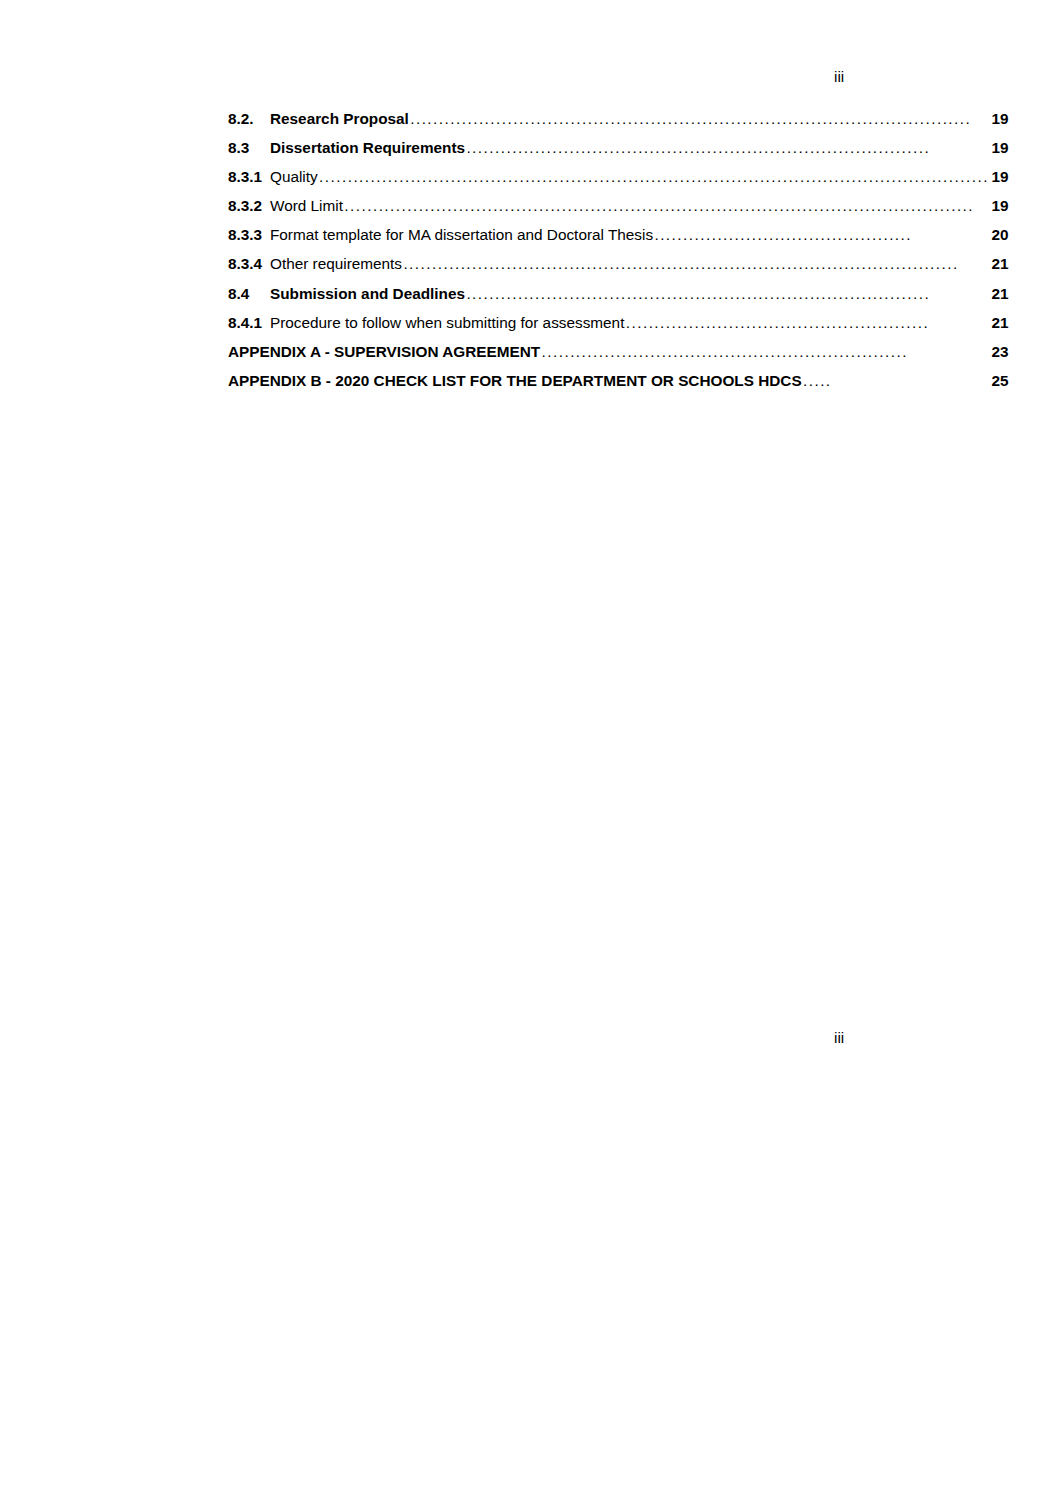iii
| 8.2. | Research Proposal .................................................................................................. 19 |
| 8.3 | Dissertation Requirements ................................................................................. 19 |
| 8.3.1 | Quality ..................................................................................................................... 19 |
| 8.3.2 | Word Limit .............................................................................................................. 19 |
| 8.3.3 | Format template for MA dissertation and Doctoral Thesis ............................................. 20 |
| 8.3.4 | Other requirements ................................................................................................. 21 |
| 8.4 | Submission and Deadlines ................................................................................. 21 |
| 8.4.1 | Procedure to follow when submitting for assessment ..................................................... 21 |
| APPENDIX A - SUPERVISION AGREEMENT ................................................................ 23 |
| APPENDIX B - 2020 CHECK LIST FOR THE DEPARTMENT OR SCHOOLS HDCS ..... 25 |
iii